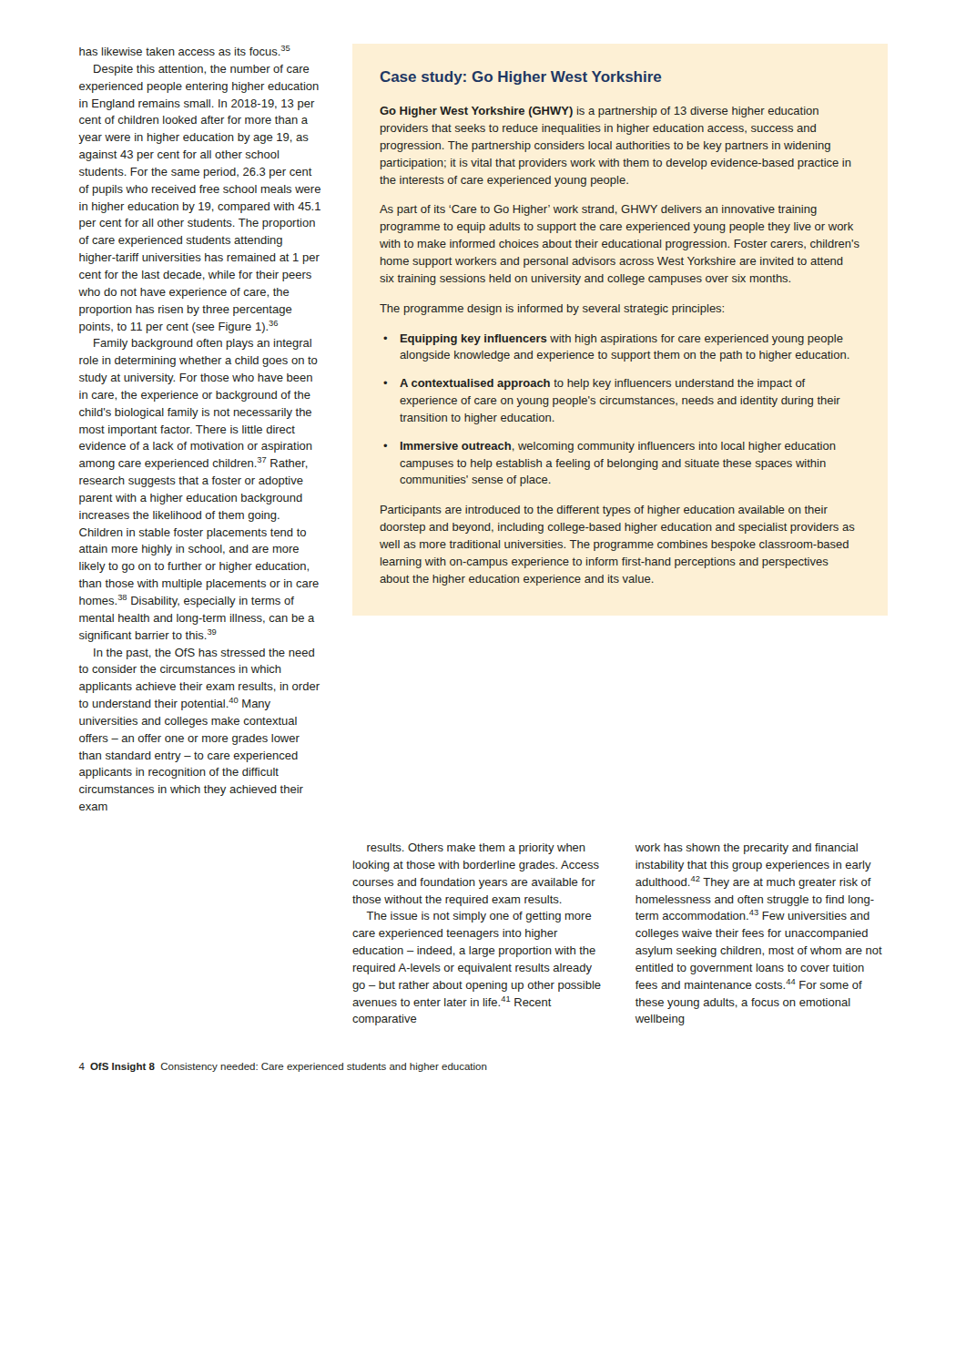has likewise taken access as its focus.35
Despite this attention, the number of care experienced people entering higher education in England remains small. In 2018-19, 13 per cent of children looked after for more than a year were in higher education by age 19, as against 43 per cent for all other school students. For the same period, 26.3 per cent of pupils who received free school meals were in higher education by 19, compared with 45.1 per cent for all other students. The proportion of care experienced students attending higher-tariff universities has remained at 1 per cent for the last decade, while for their peers who do not have experience of care, the proportion has risen by three percentage points, to 11 per cent (see Figure 1).36
Family background often plays an integral role in determining whether a child goes on to study at university. For those who have been in care, the experience or background of the child's biological family is not necessarily the most important factor. There is little direct evidence of a lack of motivation or aspiration among care experienced children.37 Rather, research suggests that a foster or adoptive parent with a higher education background increases the likelihood of them going. Children in stable foster placements tend to attain more highly in school, and are more likely to go on to further or higher education, than those with multiple placements or in care homes.38 Disability, especially in terms of mental health and long-term illness, can be a significant barrier to this.39
In the past, the OfS has stressed the need to consider the circumstances in which applicants achieve their exam results, in order to understand their potential.40 Many universities and colleges make contextual offers – an offer one or more grades lower than standard entry – to care experienced applicants in recognition of the difficult circumstances in which they achieved their exam
Case study: Go Higher West Yorkshire
Go Higher West Yorkshire (GHWY) is a partnership of 13 diverse higher education providers that seeks to reduce inequalities in higher education access, success and progression. The partnership considers local authorities to be key partners in widening participation; it is vital that providers work with them to develop evidence-based practice in the interests of care experienced young people.
As part of its ‘Care to Go Higher’ work strand, GHWY delivers an innovative training programme to equip adults to support the care experienced young people they live or work with to make informed choices about their educational progression. Foster carers, children's home support workers and personal advisors across West Yorkshire are invited to attend six training sessions held on university and college campuses over six months.
The programme design is informed by several strategic principles:
Equipping key influencers with high aspirations for care experienced young people alongside knowledge and experience to support them on the path to higher education.
A contextualised approach to help key influencers understand the impact of experience of care on young people's circumstances, needs and identity during their transition to higher education.
Immersive outreach, welcoming community influencers into local higher education campuses to help establish a feeling of belonging and situate these spaces within communities' sense of place.
Participants are introduced to the different types of higher education available on their doorstep and beyond, including college-based higher education and specialist providers as well as more traditional universities. The programme combines bespoke classroom-based learning with on-campus experience to inform first-hand perceptions and perspectives about the higher education experience and its value.
results. Others make them a priority when looking at those with borderline grades. Access courses and foundation years are available for those without the required exam results.
The issue is not simply one of getting more care experienced teenagers into higher education – indeed, a large proportion with the required A-levels or equivalent results already go – but rather about opening up other possible avenues to enter later in life.41 Recent comparative
work has shown the precarity and financial instability that this group experiences in early adulthood.42 They are at much greater risk of homelessness and often struggle to find long-term accommodation.43 Few universities and colleges waive their fees for unaccompanied asylum seeking children, most of whom are not entitled to government loans to cover tuition fees and maintenance costs.44 For some of these young adults, a focus on emotional wellbeing
4 OfS Insight 8 Consistency needed: Care experienced students and higher education